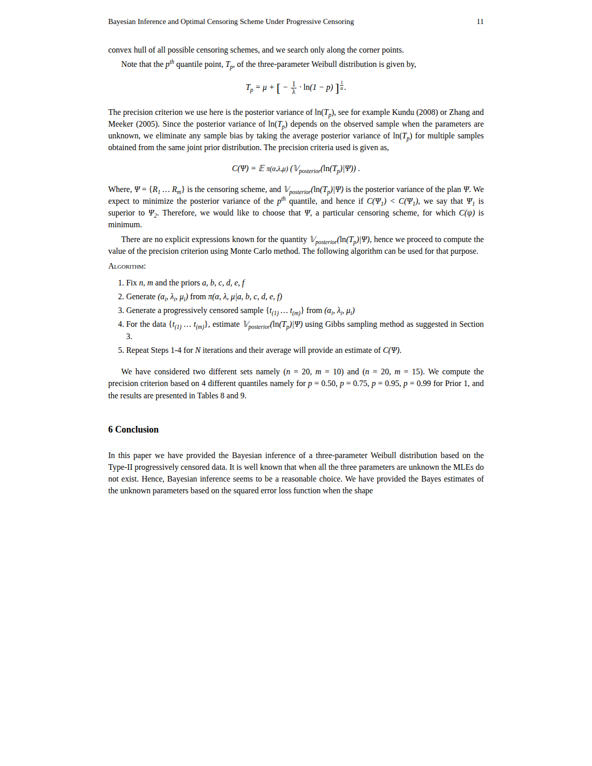Bayesian Inference and Optimal Censoring Scheme Under Progressive Censoring 11
convex hull of all possible censoring schemes, and we search only along the corner points.
Note that the pth quantile point, Tp, of the three-parameter Weibull distribution is given by,
Tp = μ + [ − 1 λ · ln(1 − p) ] 1 α.
The precision criterion we use here is the posterior variance of ln(Tp), see for example Kundu (2008) or Zhang and Meeker (2005). Since the posterior variance of ln(Tp) depends on the observed sample when the parameters are unknown, we eliminate any sample bias by taking the average posterior variance of ln(Tp) for multiple samples obtained from the same joint prior distribution. The precision criteria used is given as,
C(Ψ) = 𝔼 π(α,λ,μ) (𝕍posterior(ln(Tp)|Ψ)) .
Where, Ψ = {R1 … Rm} is the censoring scheme, and 𝕍posterior(ln(Tp)|Ψ) is the posterior variance of the plan Ψ. We expect to minimize the posterior variance of the pth quantile, and hence if C(Ψ1) < C(Ψ1), we say that Ψ1 is superior to Ψ2. Therefore, we would like to choose that Ψ, a particular censoring scheme, for which C(ψ) is minimum.
There are no explicit expressions known for the quantity 𝕍posterior(ln(Tp)|Ψ), hence we proceed to compute the value of the precision criterion using Monte Carlo method. The following algorithm can be used for that purpose.
Algorithm:
Fix n, m and the priors a, b, c, d, e, f
Generate (αi, λi, μi) from π(α, λ, μ|a, b, c, d, e, f)
Generate a progressively censored sample {t(1) … t(m)} from (αi, λi, μi)
For the data {t(1) … t(m)}, estimate 𝕍posterior(ln(Tp)|Ψ) using Gibbs sampling method as suggested in Section 3.
Repeat Steps 1-4 for N iterations and their average will provide an estimate of C(Ψ).
We have considered two different sets namely (n = 20, m = 10) and (n = 20, m = 15). We compute the precision criterion based on 4 different quantiles namely for p = 0.50, p = 0.75, p = 0.95, p = 0.99 for Prior 1, and the results are presented in Tables 8 and 9.
6 Conclusion
In this paper we have provided the Bayesian inference of a three-parameter Weibull distribution based on the Type-II progressively censored data. It is well known that when all the three parameters are unknown the MLEs do not exist. Hence, Bayesian inference seems to be a reasonable choice. We have provided the Bayes estimates of the unknown parameters based on the squared error loss function when the shape